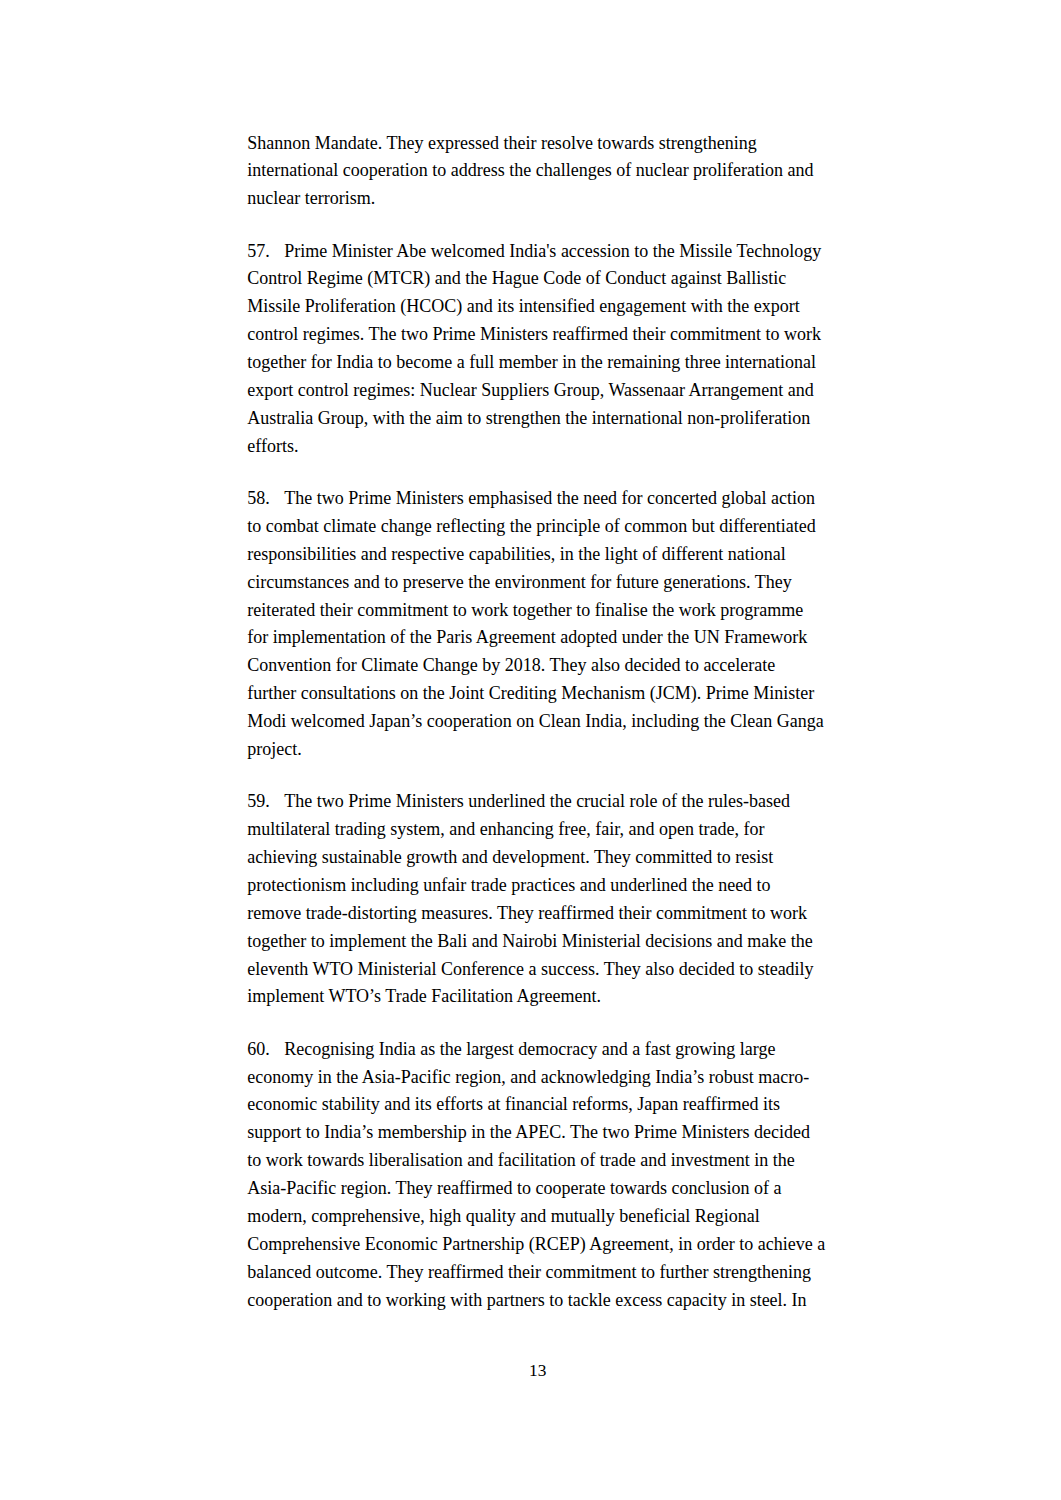Shannon Mandate. They expressed their resolve towards strengthening international cooperation to address the challenges of nuclear proliferation and nuclear terrorism.
57. Prime Minister Abe welcomed India's accession to the Missile Technology Control Regime (MTCR) and the Hague Code of Conduct against Ballistic Missile Proliferation (HCOC) and its intensified engagement with the export control regimes. The two Prime Ministers reaffirmed their commitment to work together for India to become a full member in the remaining three international export control regimes: Nuclear Suppliers Group, Wassenaar Arrangement and Australia Group, with the aim to strengthen the international non-proliferation efforts.
58. The two Prime Ministers emphasised the need for concerted global action to combat climate change reflecting the principle of common but differentiated responsibilities and respective capabilities, in the light of different national circumstances and to preserve the environment for future generations. They reiterated their commitment to work together to finalise the work programme for implementation of the Paris Agreement adopted under the UN Framework Convention for Climate Change by 2018. They also decided to accelerate further consultations on the Joint Crediting Mechanism (JCM). Prime Minister Modi welcomed Japan’s cooperation on Clean India, including the Clean Ganga project.
59. The two Prime Ministers underlined the crucial role of the rules-based multilateral trading system, and enhancing free, fair, and open trade, for achieving sustainable growth and development. They committed to resist protectionism including unfair trade practices and underlined the need to remove trade-distorting measures. They reaffirmed their commitment to work together to implement the Bali and Nairobi Ministerial decisions and make the eleventh WTO Ministerial Conference a success. They also decided to steadily implement WTO’s Trade Facilitation Agreement.
60. Recognising India as the largest democracy and a fast growing large economy in the Asia-Pacific region, and acknowledging India’s robust macro-economic stability and its efforts at financial reforms, Japan reaffirmed its support to India’s membership in the APEC. The two Prime Ministers decided to work towards liberalisation and facilitation of trade and investment in the Asia-Pacific region. They reaffirmed to cooperate towards conclusion of a modern, comprehensive, high quality and mutually beneficial Regional Comprehensive Economic Partnership (RCEP) Agreement, in order to achieve a balanced outcome. They reaffirmed their commitment to further strengthening cooperation and to working with partners to tackle excess capacity in steel. In
13